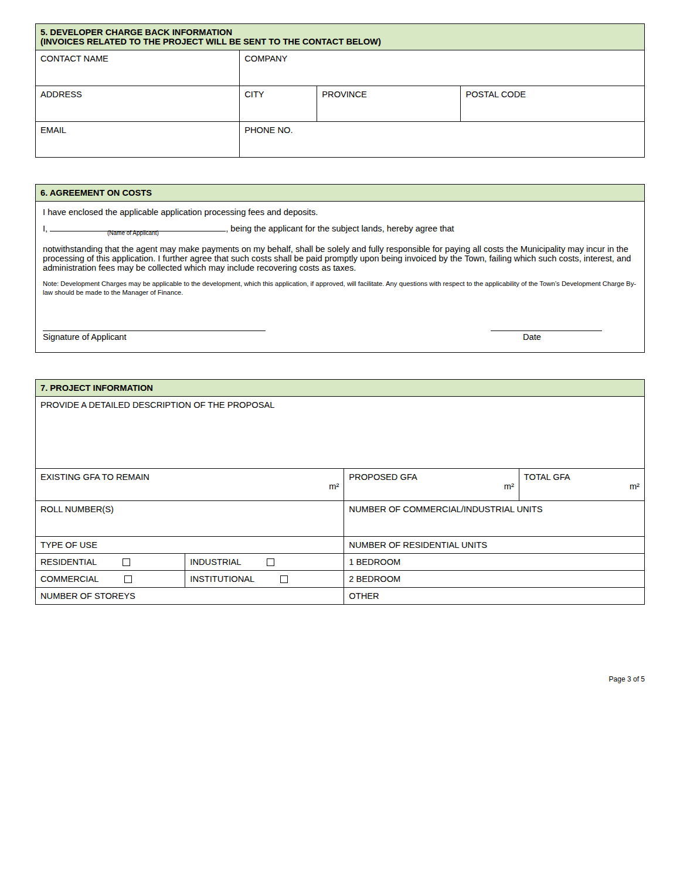| 5. DEVELOPER CHARGE BACK INFORMATION (INVOICES RELATED TO THE PROJECT WILL BE SENT TO THE CONTACT BELOW) |
| CONTACT NAME | COMPANY |
| ADDRESS | CITY | / PROVINCE / POSTAL CODE / |
| EMAIL | PHONE NO. |
| 6. AGREEMENT ON COSTS |
| I have enclosed the applicable application processing fees and deposits. I, , being the applicant for the subject lands, hereby agree that (Name of Applicant) notwithstanding that the agent may make payments on my behalf, shall be solely and fully responsible for paying all costs the Municipality may incur in the processing of this application. I further agree that such costs shall be paid promptly upon being invoiced by the Town, failing which such costs, interest, and administration fees may be collected which may include recovering costs as taxes. Note: Development Charges may be applicable to the development, which this application, if approved, will facilitate. Any questions with respect to the applicability of the Town’s Development Charge By-law should be made to the Manager of Finance. Signature of Applicant Date |
| 7. PROJECT INFORMATION |
| PROVIDE A DETAILED DESCRIPTION OF THE PROPOSAL |
| EXISTING GFA TO REMAIN m² | PROPOSED GFA m² | TOTAL GFA m² |
| ROLL NUMBER(S) | NUMBER OF COMMERCIAL/INDUSTRIAL UNITS |
| TYPE OF USE | NUMBER OF RESIDENTIAL UNITS |
| RESIDENTIAL | INDUSTRIAL | 1 BEDROOM |
| COMMERCIAL | INSTITUTIONAL | 2 BEDROOM |
| NUMBER OF STOREYS | OTHER |
Page 3 of 5